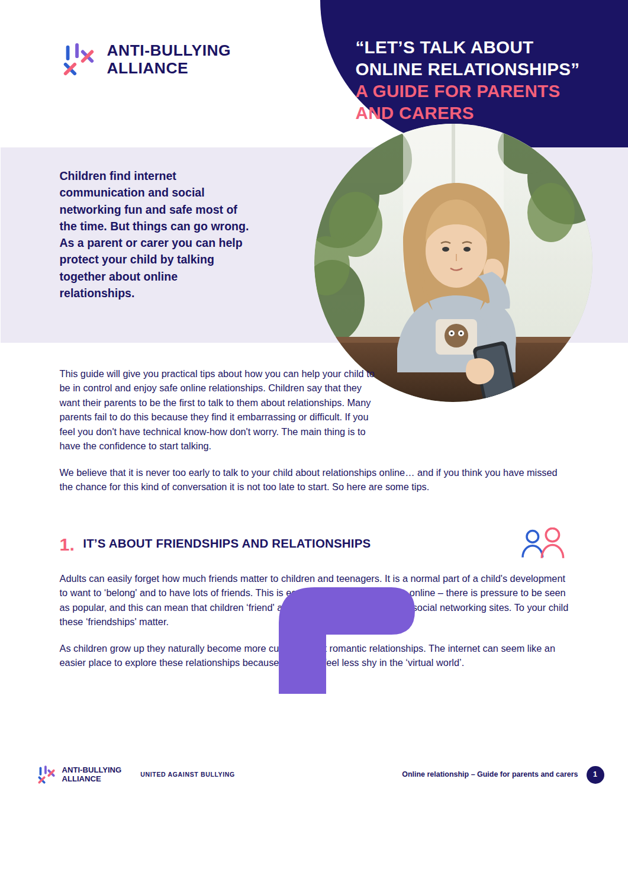Anti-Bullying
Alliance
“Let’s talk about
online relationships” A guide for parents
and carers
Children find internet communication and social networking fun and safe most of the time. But things can go wrong. As a parent or carer you can help protect your child by talking together about online relationships.
This guide will give you practical tips about how you can help your child to be in control and enjoy safe online relationships. Children say that they want their parents to be the first to talk to them about relationships. Many parents fail to do this because they find it embarrassing or difficult. If you feel you don't have technical know-how don't worry. The main thing is to have the confidence to start talking.
We believe that it is never too early to talk to your child about relationships online… and if you think you have missed the chance for this kind of conversation it is not too late to start. So here are some tips.
1. It’s about friendships and relationships
Adults can easily forget how much friends matter to children and teenagers. It is a normal part of a child's development to want to ‘belong' and to have lots of friends. This is equally true for relationships online – there is pressure to be seen as popular, and this can mean that children ‘friend' as many people as possible on social networking sites. To your child these ‘friendships' matter.
As children grow up they naturally become more curious about romantic relationships. The internet can seem like an easier place to explore these relationships because they may feel less shy in the ‘virtual world’.
Anti-Bullying
Alliance
United against bullying
Online relationship – Guide for parents and carers 1